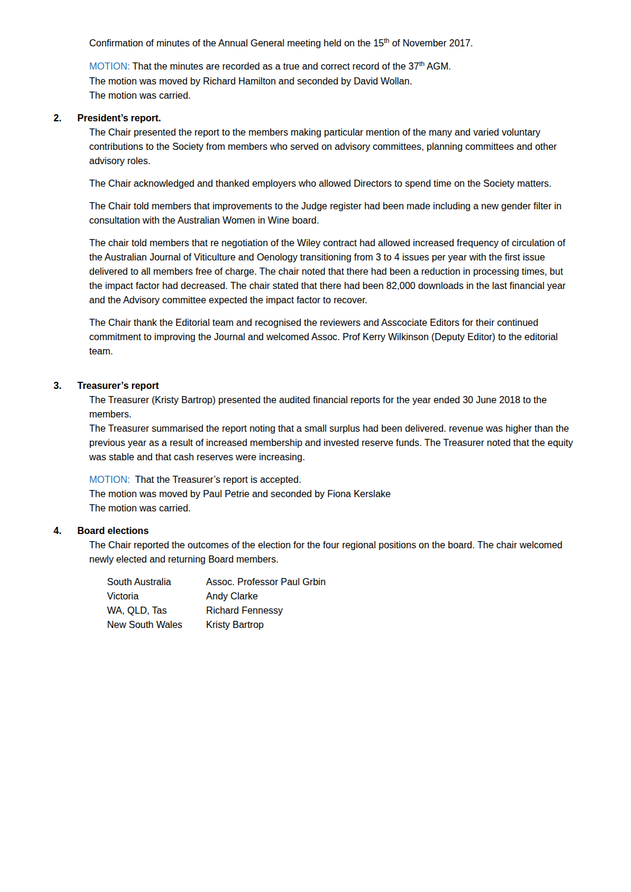Confirmation of minutes of the Annual General meeting held on the 15th of November 2017.
MOTION: That the minutes are recorded as a true and correct record of the 37th AGM.
The motion was moved by Richard Hamilton and seconded by David Wollan.
The motion was carried.
2.
President’s report.
The Chair presented the report to the members making particular mention of the many and varied voluntary contributions to the Society from members who served on advisory committees, planning committees and other advisory roles.
The Chair acknowledged and thanked employers who allowed Directors to spend time on the Society matters.
The Chair told members that improvements to the Judge register had been made including a new gender filter in consultation with the Australian Women in Wine board.
The chair told members that re negotiation of the Wiley contract had allowed increased frequency of circulation of the Australian Journal of Viticulture and Oenology transitioning from 3 to 4 issues per year with the first issue delivered to all members free of charge. The chair noted that there had been a reduction in processing times, but the impact factor had decreased. The chair stated that there had been 82,000 downloads in the last financial year and the Advisory committee expected the impact factor to recover.
The Chair thank the Editorial team and recognised the reviewers and Asscociate Editors for their continued commitment to improving the Journal and welcomed Assoc. Prof Kerry Wilkinson (Deputy Editor) to the editorial team.
3.
Treasurer’s report
The Treasurer (Kristy Bartrop) presented the audited financial reports for the year ended 30 June 2018 to the members.
The Treasurer summarised the report noting that a small surplus had been delivered. revenue was higher than the previous year as a result of increased membership and invested reserve funds. The Treasurer noted that the equity was stable and that cash reserves were increasing.
MOTION: That the Treasurer’s report is accepted.
The motion was moved by Paul Petrie and seconded by Fiona Kerslake
The motion was carried.
4.
Board elections
The Chair reported the outcomes of the election for the four regional positions on the board. The chair welcomed newly elected and returning Board members.
| South Australia | Assoc. Professor Paul Grbin |
| Victoria | Andy Clarke |
| WA, QLD, Tas | Richard Fennessy |
| New South Wales | Kristy Bartrop |